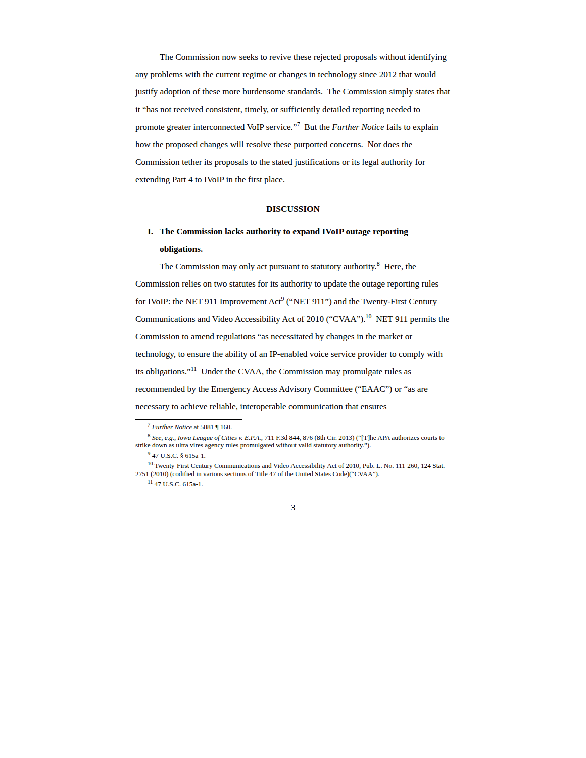The Commission now seeks to revive these rejected proposals without identifying any problems with the current regime or changes in technology since 2012 that would justify adoption of these more burdensome standards. The Commission simply states that it “has not received consistent, timely, or sufficiently detailed reporting needed to promote greater interconnected VoIP service.”7 But the Further Notice fails to explain how the proposed changes will resolve these purported concerns. Nor does the Commission tether its proposals to the stated justifications or its legal authority for extending Part 4 to IVoIP in the first place.
DISCUSSION
I. The Commission lacks authority to expand IVoIP outage reporting obligations.
The Commission may only act pursuant to statutory authority.8 Here, the Commission relies on two statutes for its authority to update the outage reporting rules for IVoIP: the NET 911 Improvement Act9 (“NET 911”) and the Twenty-First Century Communications and Video Accessibility Act of 2010 (“CVAA”).10 NET 911 permits the Commission to amend regulations “as necessitated by changes in the market or technology, to ensure the ability of an IP-enabled voice service provider to comply with its obligations.”11 Under the CVAA, the Commission may promulgate rules as recommended by the Emergency Access Advisory Committee (“EAAC”) or “as are necessary to achieve reliable, interoperable communication that ensures
7 Further Notice at 5881 ¶ 160.
8 See, e.g., Iowa League of Cities v. E.P.A., 711 F.3d 844, 876 (8th Cir. 2013) (“[T]he APA authorizes courts to strike down as ultra vires agency rules promulgated without valid statutory authority.”).
9 47 U.S.C. § 615a-1.
10 Twenty-First Century Communications and Video Accessibility Act of 2010, Pub. L. No. 111-260, 124 Stat. 2751 (2010) (codified in various sections of Title 47 of the United States Code)(“CVAA”).
11 47 U.S.C. 615a-1.
3